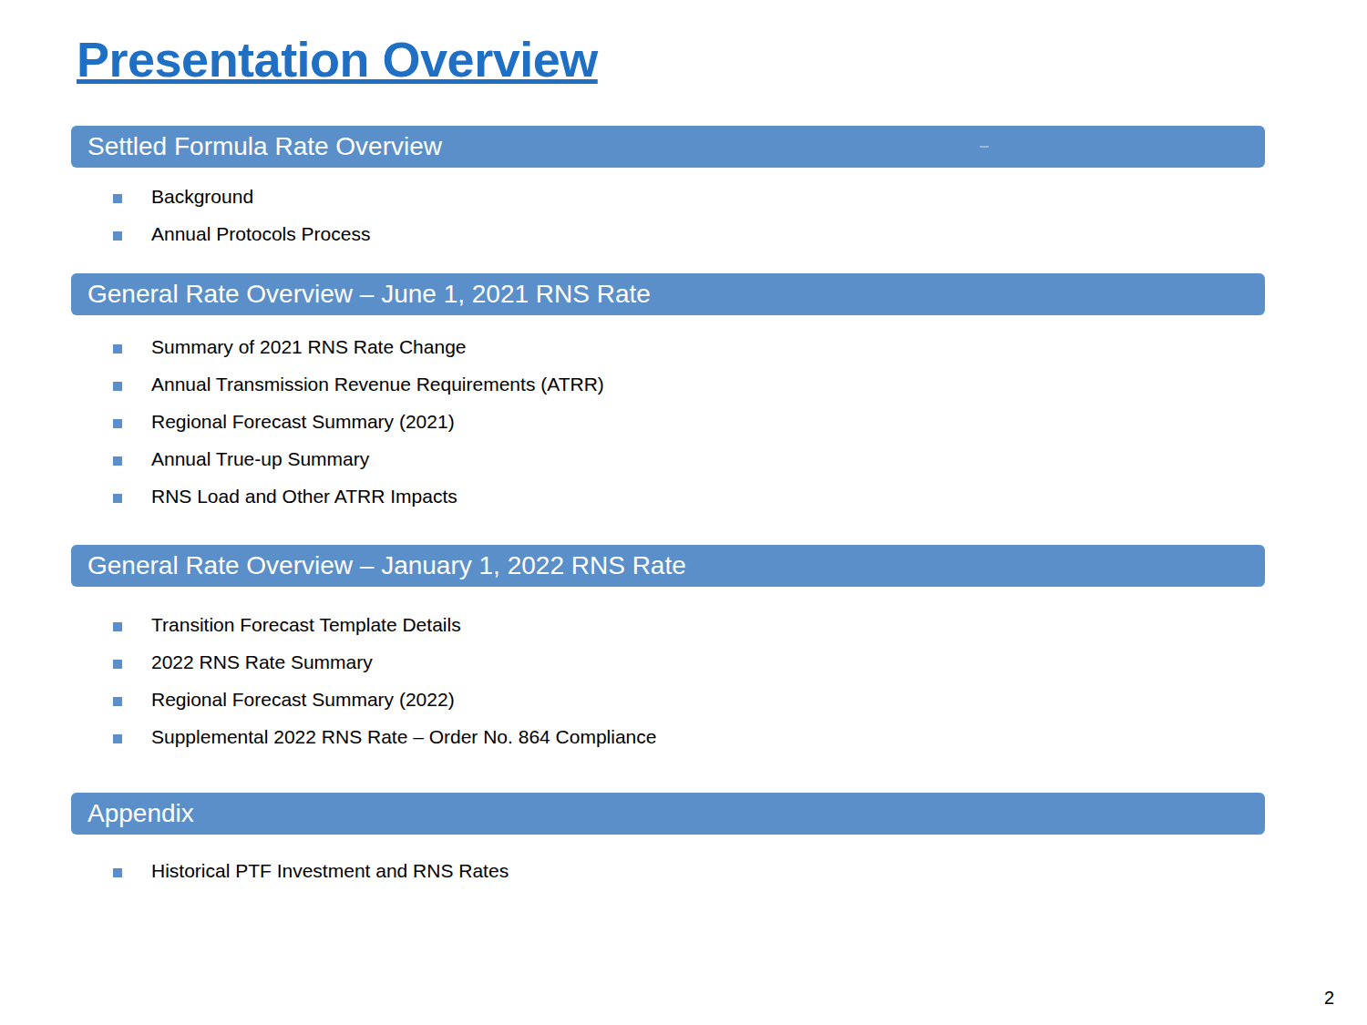Presentation Overview
Settled Formula Rate Overview
Background
Annual Protocols Process
General Rate Overview – June 1, 2021 RNS Rate
Summary of 2021 RNS Rate Change
Annual Transmission Revenue Requirements (ATRR)
Regional Forecast Summary (2021)
Annual True-up Summary
RNS Load and Other ATRR Impacts
General Rate Overview – January 1, 2022 RNS Rate
Transition Forecast Template Details
2022 RNS Rate Summary
Regional Forecast Summary (2022)
Supplemental 2022 RNS Rate – Order No. 864 Compliance
Appendix
Historical PTF Investment and RNS Rates
2